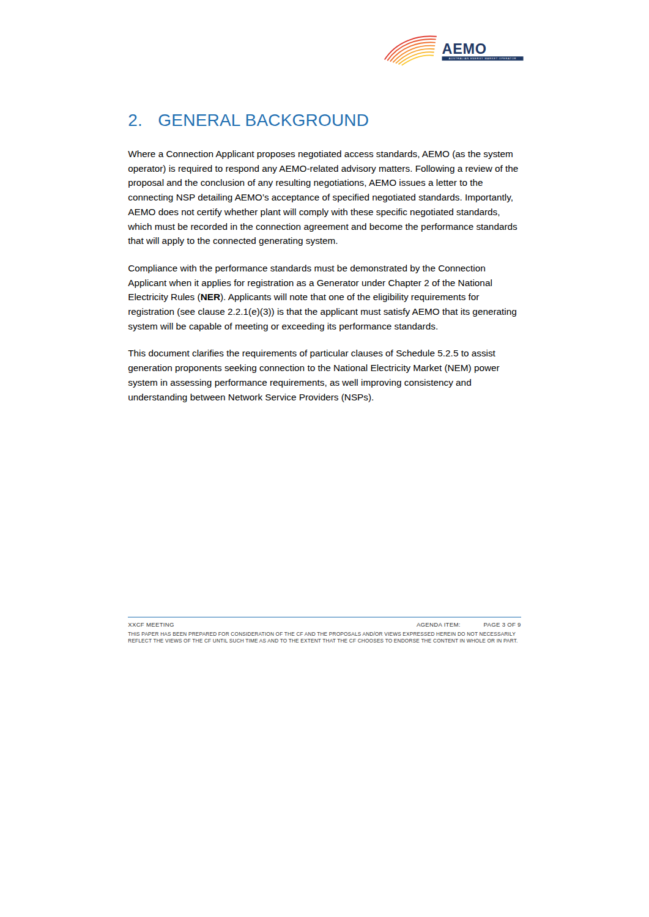AEMO AUSTRALIAN ENERGY MARKET OPERATOR
2. GENERAL BACKGROUND
Where a Connection Applicant proposes negotiated access standards, AEMO (as the system operator) is required to respond any AEMO-related advisory matters. Following a review of the proposal and the conclusion of any resulting negotiations, AEMO issues a letter to the connecting NSP detailing AEMO’s acceptance of specified negotiated standards. Importantly, AEMO does not certify whether plant will comply with these specific negotiated standards, which must be recorded in the connection agreement and become the performance standards that will apply to the connected generating system.
Compliance with the performance standards must be demonstrated by the Connection Applicant when it applies for registration as a Generator under Chapter 2 of the National Electricity Rules (NER). Applicants will note that one of the eligibility requirements for registration (see clause 2.2.1(e)(3)) is that the applicant must satisfy AEMO that its generating system will be capable of meeting or exceeding its performance standards.
This document clarifies the requirements of particular clauses of Schedule 5.2.5 to assist generation proponents seeking connection to the National Electricity Market (NEM) power system in assessing performance requirements, as well improving consistency and understanding between Network Service Providers (NSPs).
XXcF Meeting
Agenda Item:Page 3 of 9
This paper has been prepared for consideration of the CF and the proposals and/or views expressed herein do not necessarily reflect the views of the CF until such time as and to the extent that the CF chooses to endorse the content in whole or in part.